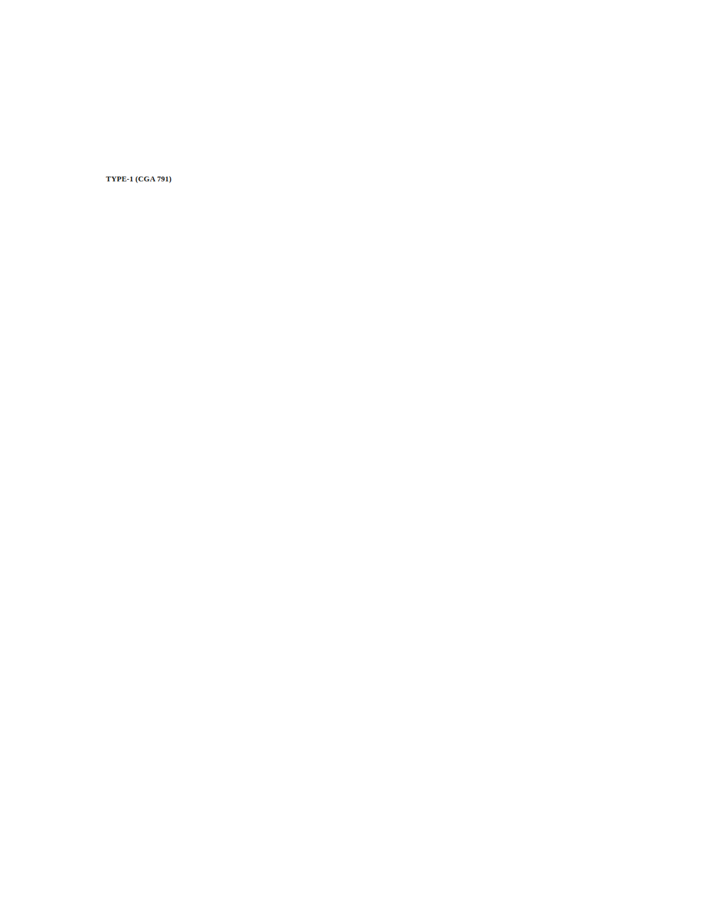TYPE-1 (CGA 791)